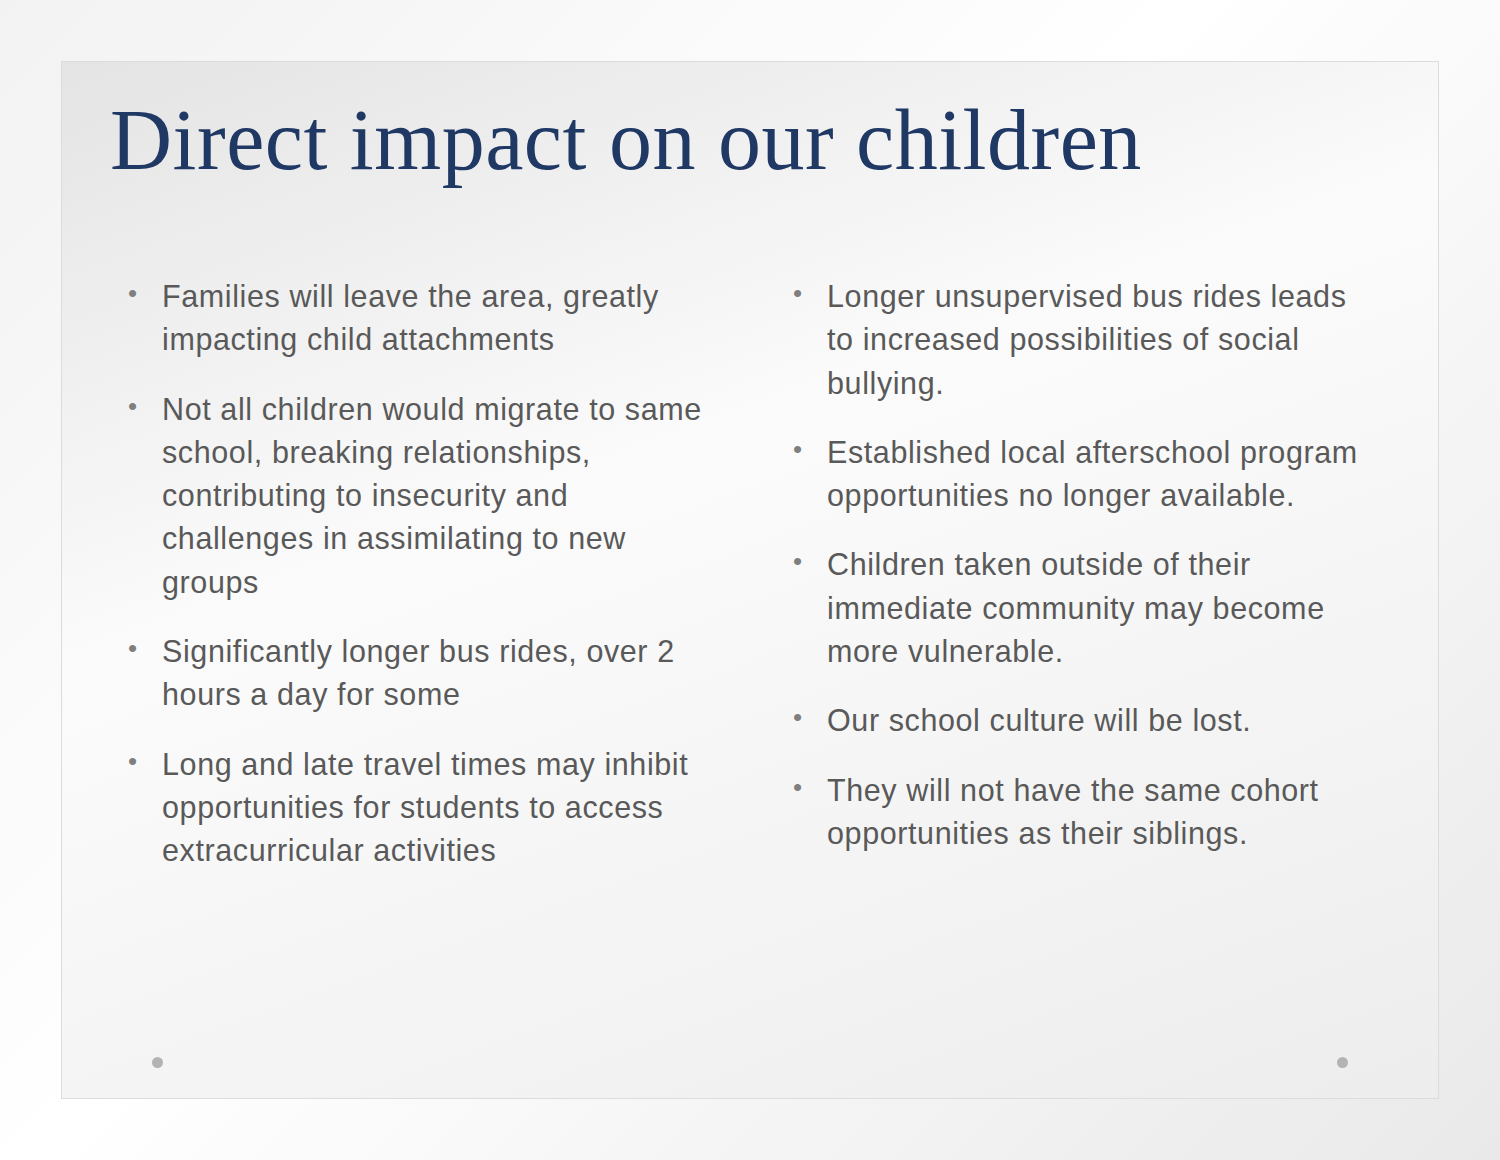Direct impact on our children
Families will leave the area, greatly impacting child attachments
Not all children would migrate to same school, breaking relationships, contributing to insecurity and challenges in assimilating to new groups
Significantly longer bus rides, over 2 hours a day for some
Long and late travel times may inhibit opportunities for students to access extracurricular activities
Longer unsupervised bus rides leads to increased possibilities of social bullying.
Established local afterschool program opportunities no longer available.
Children taken outside of their immediate community may become more vulnerable.
Our school culture will be lost.
They will not have the same cohort opportunities as their siblings.